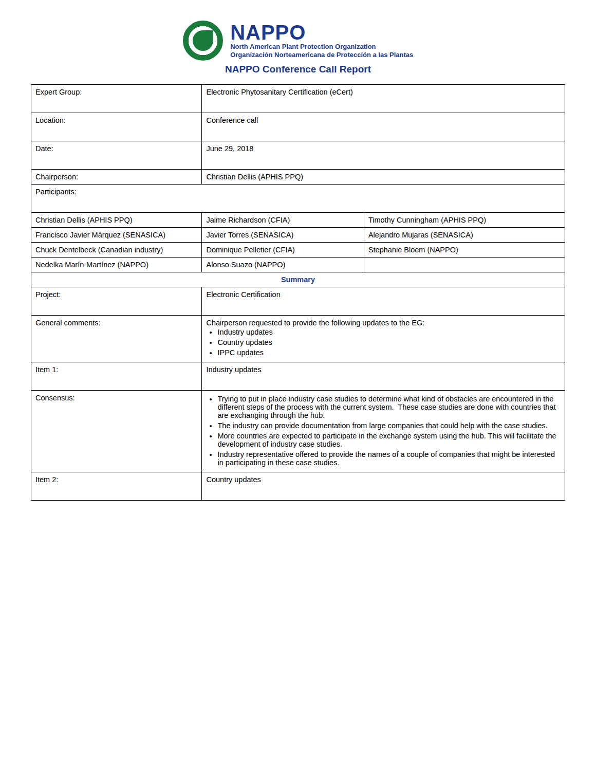NAPPO
North American Plant Protection Organization
Organización Norteamericana de Protección a las Plantas
NAPPO Conference Call Report
| Expert Group: | Electronic Phytosanitary Certification (eCert) |
| Location: | Conference call |
| Date: | June 29, 2018 |
| Chairperson: | Christian Dellis (APHIS PPQ) |
| Participants: |
| Christian Dellis (APHIS PPQ) | Jaime Richardson (CFIA) | Timothy Cunningham (APHIS PPQ) |
| Francisco Javier Márquez (SENASICA) | Javier Torres (SENASICA) | Alejandro Mujaras (SENASICA) |
| Chuck Dentelbeck (Canadian industry) | Dominique Pelletier (CFIA) | Stephanie Bloem (NAPPO) |
| Nedelka Marín-Martínez (NAPPO) | Alonso Suazo (NAPPO) | |
| Summary |
| Project: | Electronic Certification |
| General comments: | Chairperson requested to provide the following updates to the EG: Industry updates Country updates IPPC updates |
| Item 1: | Industry updates |
| Consensus: | Trying to put in place industry case studies to determine what kind of obstacles are encountered in the different steps of the process with the current system. These case studies are done with countries that are exchanging through the hub. The industry can provide documentation from large companies that could help with the case studies. More countries are expected to participate in the exchange system using the hub. This will facilitate the development of industry case studies. Industry representative offered to provide the names of a couple of companies that might be interested in participating in these case studies. |
| Item 2: | Country updates |